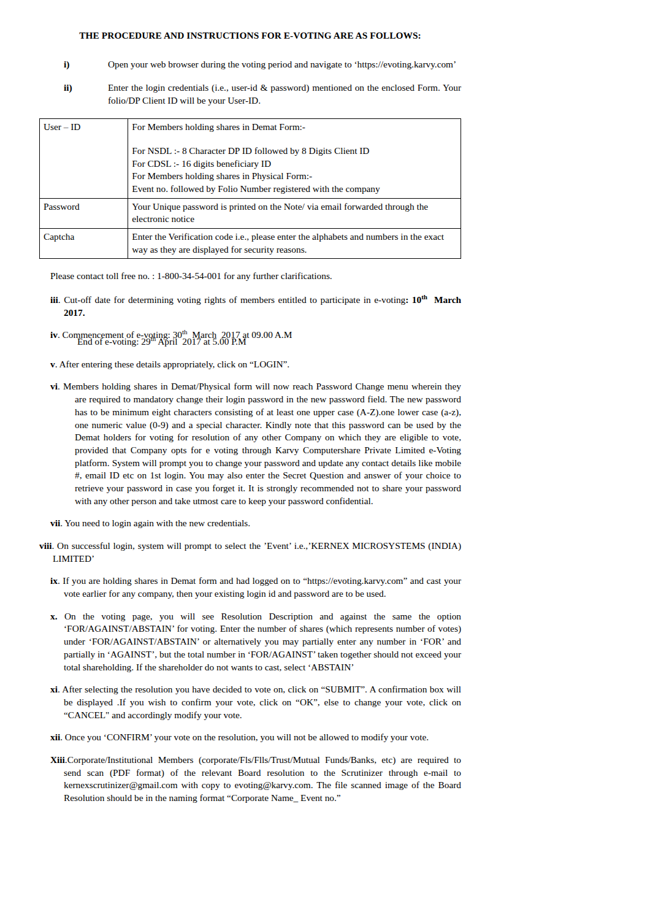THE PROCEDURE AND INSTRUCTIONS FOR E-VOTING ARE AS FOLLOWS:
i)
Open your web browser during the voting period and navigate to ‘https://evoting.karvy.com’
ii)
Enter the login credentials (i.e., user-id & password) mentioned on the enclosed Form. Your folio/DP Client ID will be your User-ID.
| User – ID | For Members holding shares in Demat Form:- For NSDL :- 8 Character DP ID followed by 8 Digits Client ID For CDSL :- 16 digits beneficiary ID For Members holding shares in Physical Form:- Event no. followed by Folio Number registered with the company |
| Password | Your Unique password is printed on the Note/ via email forwarded through the electronic notice |
| Captcha | Enter the Verification code i.e., please enter the alphabets and numbers in the exact way as they are displayed for security reasons. |
Please contact toll free no. : 1-800-34-54-001 for any further clarifications.
iii. Cut-off date for determining voting rights of members entitled to participate in e-voting: 10th March 2017.
iv. Commencement of e-voting: 30th March 2017 at 09.00 A.M
End of e-voting: 29th April 2017 at 5.00 P.M
v. After entering these details appropriately, click on “LOGIN”.
vi. Members holding shares in Demat/Physical form will now reach Password Change menu wherein they are required to mandatory change their login password in the new password field. The new password has to be minimum eight characters consisting of at least one upper case (A-Z).one lower case (a-z), one numeric value (0-9) and a special character. Kindly note that this password can be used by the Demat holders for voting for resolution of any other Company on which they are eligible to vote, provided that Company opts for e voting through Karvy Computershare Private Limited e-Voting platform. System will prompt you to change your password and update any contact details like mobile #, email ID etc on 1st login. You may also enter the Secret Question and answer of your choice to retrieve your password in case you forget it. It is strongly recommended not to share your password with any other person and take utmost care to keep your password confidential.
vii. You need to login again with the new credentials.
viii. On successful login, system will prompt to select the ’Event’ i.e.,’KERNEX MICROSYSTEMS (INDIA) LIMITED’
ix. If you are holding shares in Demat form and had logged on to “https://evoting.karvy.com” and cast your vote earlier for any company, then your existing login id and password are to be used.
x. On the voting page, you will see Resolution Description and against the same the option ‘FOR/AGAINST/ABSTAIN’ for voting. Enter the number of shares (which represents number of votes) under ‘FOR/AGAINST/ABSTAIN’ or alternatively you may partially enter any number in ‘FOR’ and partially in ‘AGAINST’, but the total number in ‘FOR/AGAINST’ taken together should not exceed your total shareholding. If the shareholder do not wants to cast, select ‘ABSTAIN’
xi. After selecting the resolution you have decided to vote on, click on “SUBMIT”. A confirmation box will be displayed .If you wish to confirm your vote, click on “OK”, else to change your vote, click on “CANCEL" and accordingly modify your vote.
xii. Once you ‘CONFIRM’ your vote on the resolution, you will not be allowed to modify your vote.
Xiii.Corporate/Institutional Members (corporate/Fls/Flls/Trust/Mutual Funds/Banks, etc) are required to send scan (PDF format) of the relevant Board resolution to the Scrutinizer through e-mail to kernexscrutinizer@gmail.com with copy to evoting@karvy.com. The file scanned image of the Board Resolution should be in the naming format “Corporate Name_ Event no.”